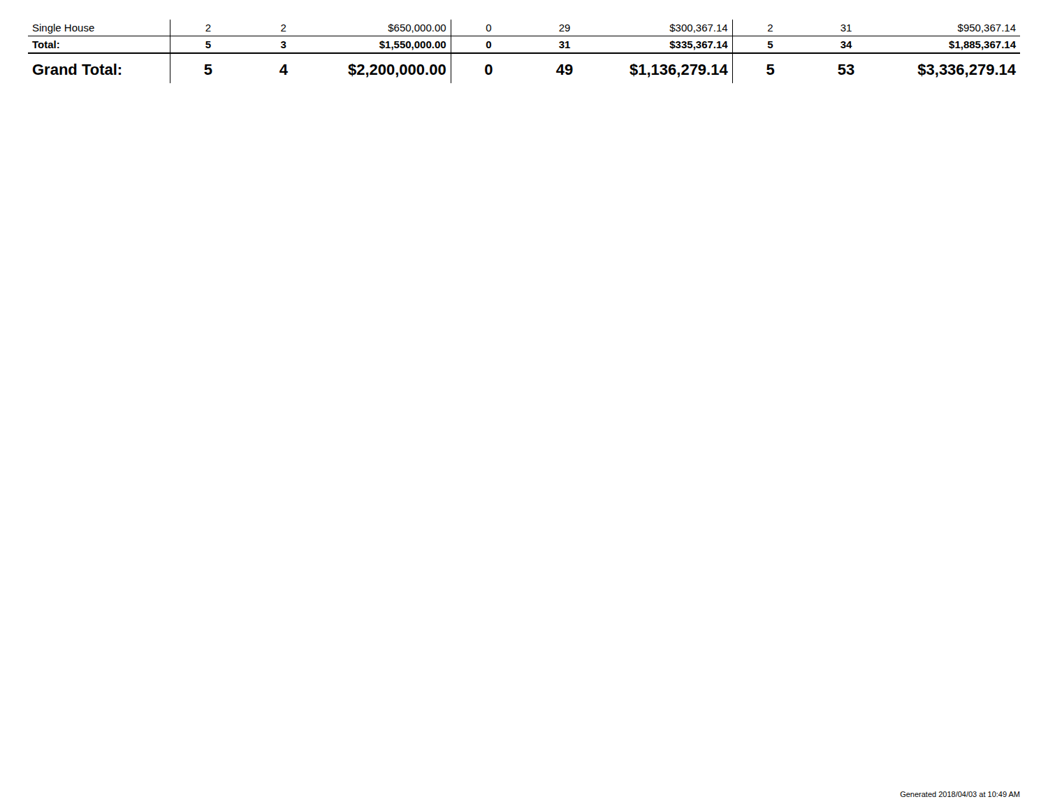| Single House | 2 | 2 | $650,000.00 | 0 | 29 | $300,367.14 | 2 | 31 | $950,367.14 |
| Total: | 5 | 3 | $1,550,000.00 | 0 | 31 | $335,367.14 | 5 | 34 | $1,885,367.14 |
| Grand Total: | 5 | 4 | $2,200,000.00 | 0 | 49 | $1,136,279.14 | 5 | 53 | $3,336,279.14 |
Generated 2018/04/03 at 10:49 AM